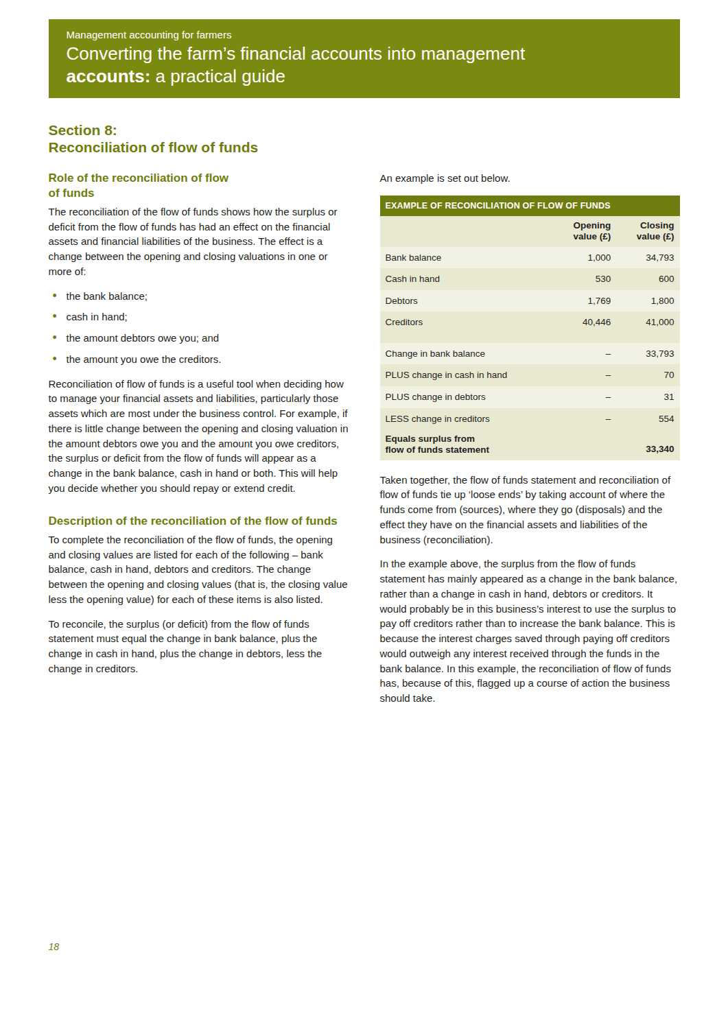Management accounting for farmers
Converting the farm’s financial accounts into management
accounts: a practical guide
Section 8: Reconciliation of flow of funds
Role of the reconciliation of flow
of funds
The reconciliation of the flow of funds shows how the surplus or deficit from the flow of funds has had an effect on the financial assets and financial liabilities of the business. The effect is a change between the opening and closing valuations in one or more of:
the bank balance;
cash in hand;
the amount debtors owe you; and
the amount you owe the creditors.
Reconciliation of flow of funds is a useful tool when deciding how to manage your financial assets and liabilities, particularly those assets which are most under the business control. For example, if there is little change between the opening and closing valuation in the amount debtors owe you and the amount you owe creditors, the surplus or deficit from the flow of funds will appear as a change in the bank balance, cash in hand or both. This will help you decide whether you should repay or extend credit.
Description of the reconciliation of the flow of funds
To complete the reconciliation of the flow of funds, the opening and closing values are listed for each of the following – bank balance, cash in hand, debtors and creditors. The change between the opening and closing values (that is, the closing value less the opening value) for each of these items is also listed.
To reconcile, the surplus (or deficit) from the flow of funds statement must equal the change in bank balance, plus the change in cash in hand, plus the change in debtors, less the change in creditors.
An example is set out below.
EXAMPLE OF RECONCILIATION OF FLOW OF FUNDS
| | Opening value (£) | Closing value (£) |
| --- | --- | --- |
| Bank balance | 1,000 | 34,793 |
| Cash in hand | 530 | 600 |
| Debtors | 1,769 | 1,800 |
| Creditors | 40,446 | 41,000 |
| Change in bank balance | – | 33,793 |
| PLUS change in cash in hand | – | 70 |
| PLUS change in debtors | – | 31 |
| LESS change in creditors | – | 554 |
| Equals surplus from flow of funds statement | | 33,340 |
Taken together, the flow of funds statement and reconciliation of flow of funds tie up ‘loose ends’ by taking account of where the funds come from (sources), where they go (disposals) and the effect they have on the financial assets and liabilities of the business (reconciliation).
In the example above, the surplus from the flow of funds statement has mainly appeared as a change in the bank balance, rather than a change in cash in hand, debtors or creditors. It would probably be in this business’s interest to use the surplus to pay off creditors rather than to increase the bank balance. This is because the interest charges saved through paying off creditors would outweigh any interest received through the funds in the bank balance. In this example, the reconciliation of flow of funds has, because of this, flagged up a course of action the business should take.
18